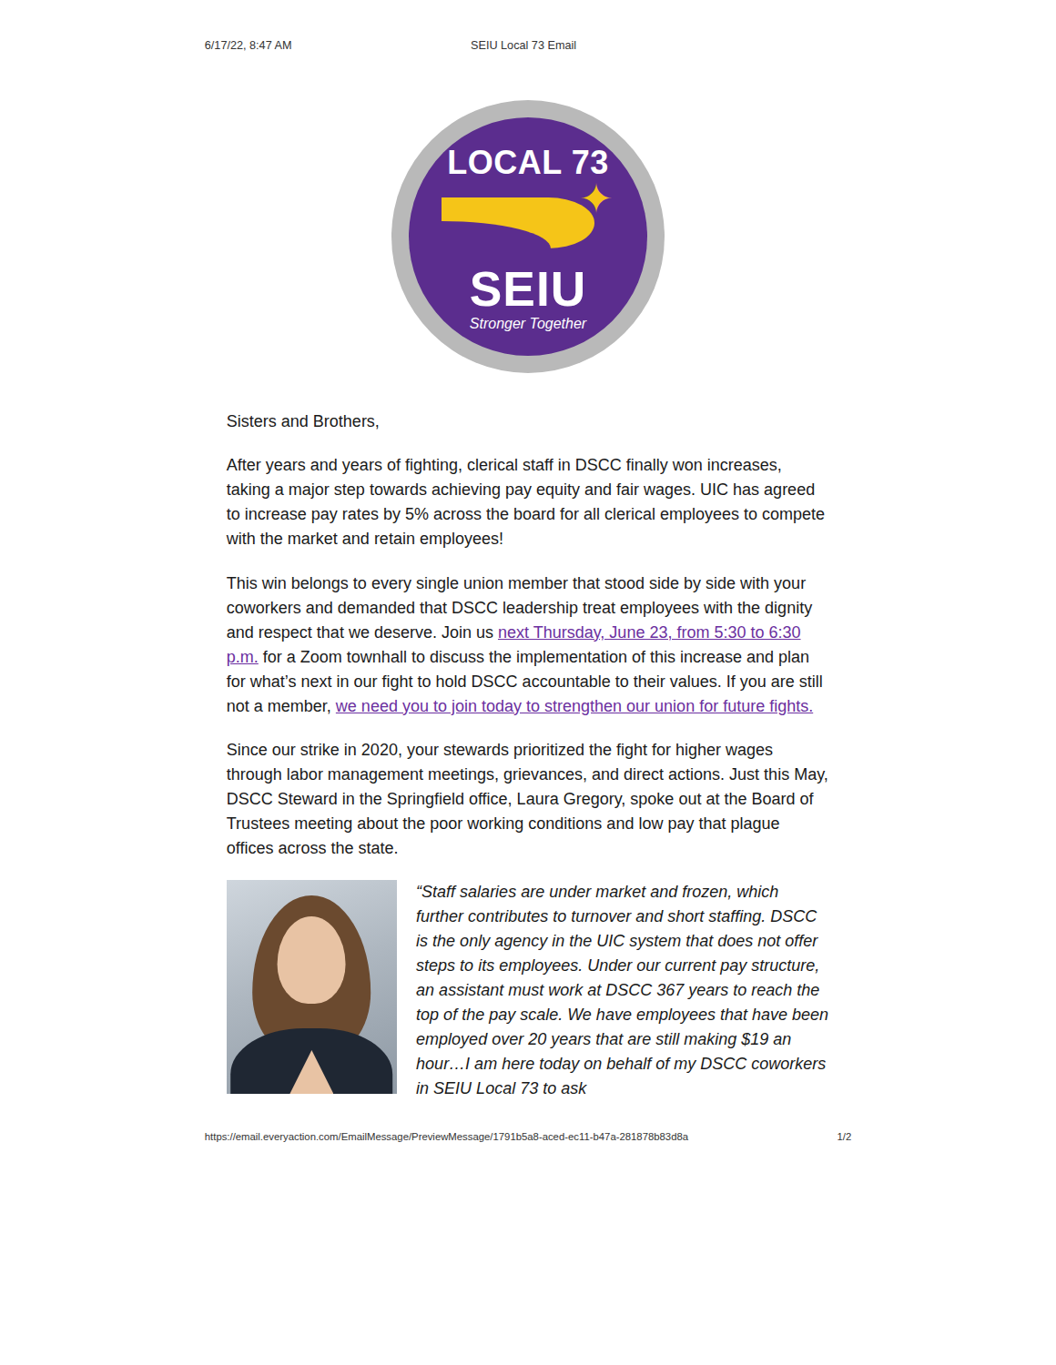6/17/22, 8:47 AM SEIU Local 73 Email
LOCAL 73
✦
SEIU
Stronger Together
Sisters and Brothers,
After years and years of fighting, clerical staff in DSCC finally won increases, taking a major step towards achieving pay equity and fair wages. UIC has agreed to increase pay rates by 5% across the board for all clerical employees to compete with the market and retain employees!
This win belongs to every single union member that stood side by side with your coworkers and demanded that DSCC leadership treat employees with the dignity and respect that we deserve. Join us next Thursday, June 23, from 5:30 to 6:30 p.m. for a Zoom townhall to discuss the implementation of this increase and plan for what’s next in our fight to hold DSCC accountable to their values. If you are still not a member, we need you to join today to strengthen our union for future fights.
Since our strike in 2020, your stewards prioritized the fight for higher wages through labor management meetings, grievances, and direct actions. Just this May, DSCC Steward in the Springfield office, Laura Gregory, spoke out at the Board of Trustees meeting about the poor working conditions and low pay that plague offices across the state.
“Staff salaries are under market and frozen, which further contributes to turnover and short staffing. DSCC is the only agency in the UIC system that does not offer steps to its employees. Under our current pay structure, an assistant must work at DSCC 367 years to reach the top of the pay scale. We have employees that have been employed over 20 years that are still making $19 an hour…I am here today on behalf of my DSCC coworkers in SEIU Local 73 to ask
https://email.everyaction.com/EmailMessage/PreviewMessage/1791b5a8-aced-ec11-b47a-281878b83d8a 1/2